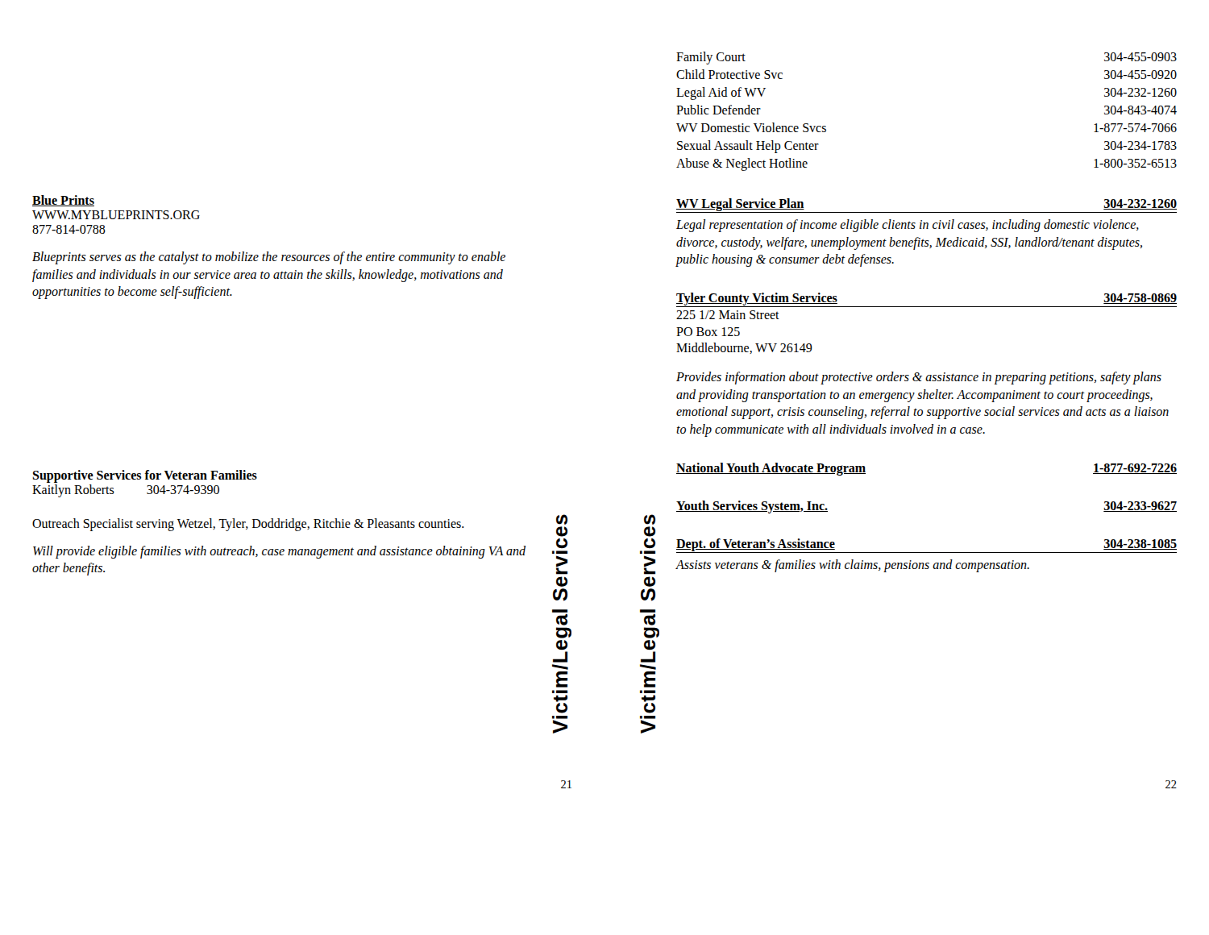Blue Prints
WWW.MYBLUEPRINTS.ORG
877-814-0788
Blueprints serves as the catalyst to mobilize the resources of the entire community to enable families and individuals in our service area to attain the skills, knowledge, motivations and opportunities to become self-sufficient.
Supportive Services for Veteran Families
Kaitlyn Roberts 304-374-9390
Outreach Specialist serving Wetzel, Tyler, Doddridge, Ritchie & Pleasants counties.
Will provide eligible families with outreach, case management and assistance obtaining VA and other benefits.
Victim/Legal Services
21
Victim/Legal Services
| Family Court | 304-455-0903 |
| Child Protective Svc | 304-455-0920 |
| Legal Aid of WV | 304-232-1260 |
| Public Defender | 304-843-4074 |
| WV Domestic Violence Svcs | 1-877-574-7066 |
| Sexual Assault Help Center | 304-234-1783 |
| Abuse & Neglect Hotline | 1-800-352-6513 |
WV Legal Service Plan 304-232-1260
Legal representation of income eligible clients in civil cases, including domestic violence, divorce, custody, welfare, unemployment benefits, Medicaid, SSI, landlord/tenant disputes, public housing & consumer debt defenses.
Tyler County Victim Services 304-758-0869
225 1/2 Main Street
PO Box 125
Middlebourne, WV 26149
Provides information about protective orders & assistance in preparing petitions, safety plans and providing transportation to an emergency shelter. Accompaniment to court proceedings, emotional support, crisis counseling, referral to supportive social services and acts as a liaison to help communicate with all individuals involved in a case.
National Youth Advocate Program 1-877-692-7226
Youth Services System, Inc. 304-233-9627
Dept. of Veteran’s Assistance 304-238-1085
Assists veterans & families with claims, pensions and compensation.
22